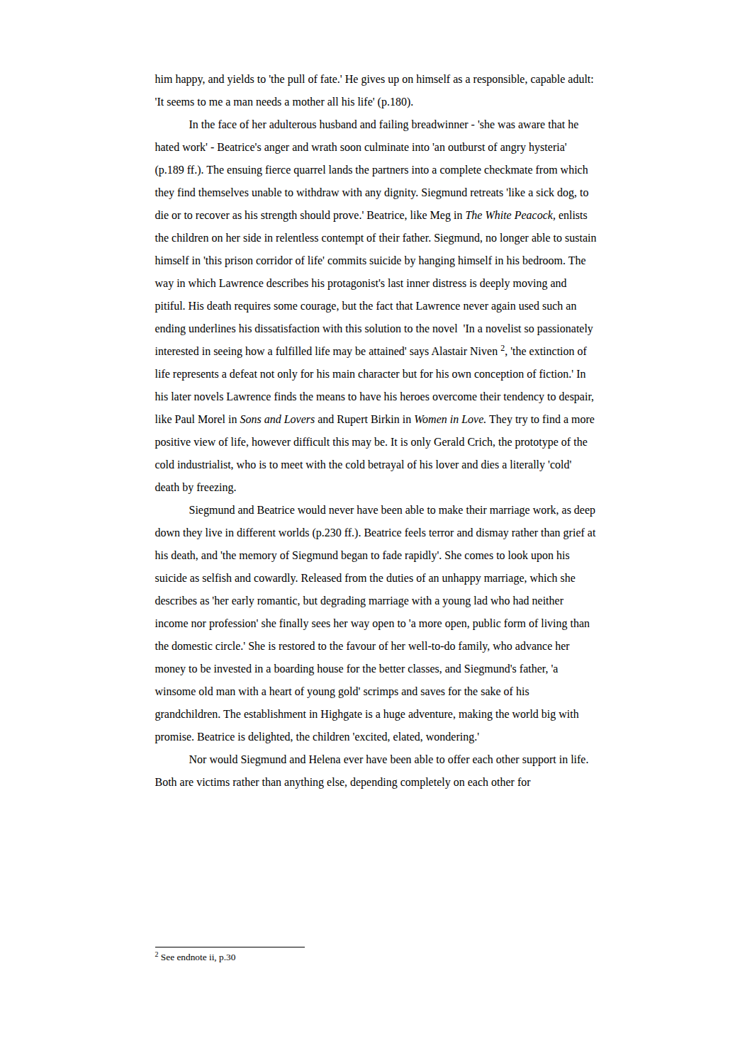him happy, and yields to 'the pull of fate.' He gives up on himself as a responsible, capable adult: 'It seems to me a man needs a mother all his life' (p.180).
In the face of her adulterous husband and failing breadwinner - 'she was aware that he hated work' - Beatrice's anger and wrath soon culminate into 'an outburst of angry hysteria' (p.189 ff.). The ensuing fierce quarrel lands the partners into a complete checkmate from which they find themselves unable to withdraw with any dignity. Siegmund retreats 'like a sick dog, to die or to recover as his strength should prove.' Beatrice, like Meg in The White Peacock, enlists the children on her side in relentless contempt of their father. Siegmund, no longer able to sustain himself in 'this prison corridor of life' commits suicide by hanging himself in his bedroom. The way in which Lawrence describes his protagonist's last inner distress is deeply moving and pitiful. His death requires some courage, but the fact that Lawrence never again used such an ending underlines his dissatisfaction with this solution to the novel 'In a novelist so passionately interested in seeing how a fulfilled life may be attained' says Alastair Niven 2, 'the extinction of life represents a defeat not only for his main character but for his own conception of fiction.' In his later novels Lawrence finds the means to have his heroes overcome their tendency to despair, like Paul Morel in Sons and Lovers and Rupert Birkin in Women in Love. They try to find a more positive view of life, however difficult this may be. It is only Gerald Crich, the prototype of the cold industrialist, who is to meet with the cold betrayal of his lover and dies a literally 'cold' death by freezing.
Siegmund and Beatrice would never have been able to make their marriage work, as deep down they live in different worlds (p.230 ff.). Beatrice feels terror and dismay rather than grief at his death, and 'the memory of Siegmund began to fade rapidly'. She comes to look upon his suicide as selfish and cowardly. Released from the duties of an unhappy marriage, which she describes as 'her early romantic, but degrading marriage with a young lad who had neither income nor profession' she finally sees her way open to 'a more open, public form of living than the domestic circle.' She is restored to the favour of her well-to-do family, who advance her money to be invested in a boarding house for the better classes, and Siegmund's father, 'a winsome old man with a heart of young gold' scrimps and saves for the sake of his grandchildren. The establishment in Highgate is a huge adventure, making the world big with promise. Beatrice is delighted, the children 'excited, elated, wondering.'
Nor would Siegmund and Helena ever have been able to offer each other support in life. Both are victims rather than anything else, depending completely on each other for
2 See endnote ii, p.30